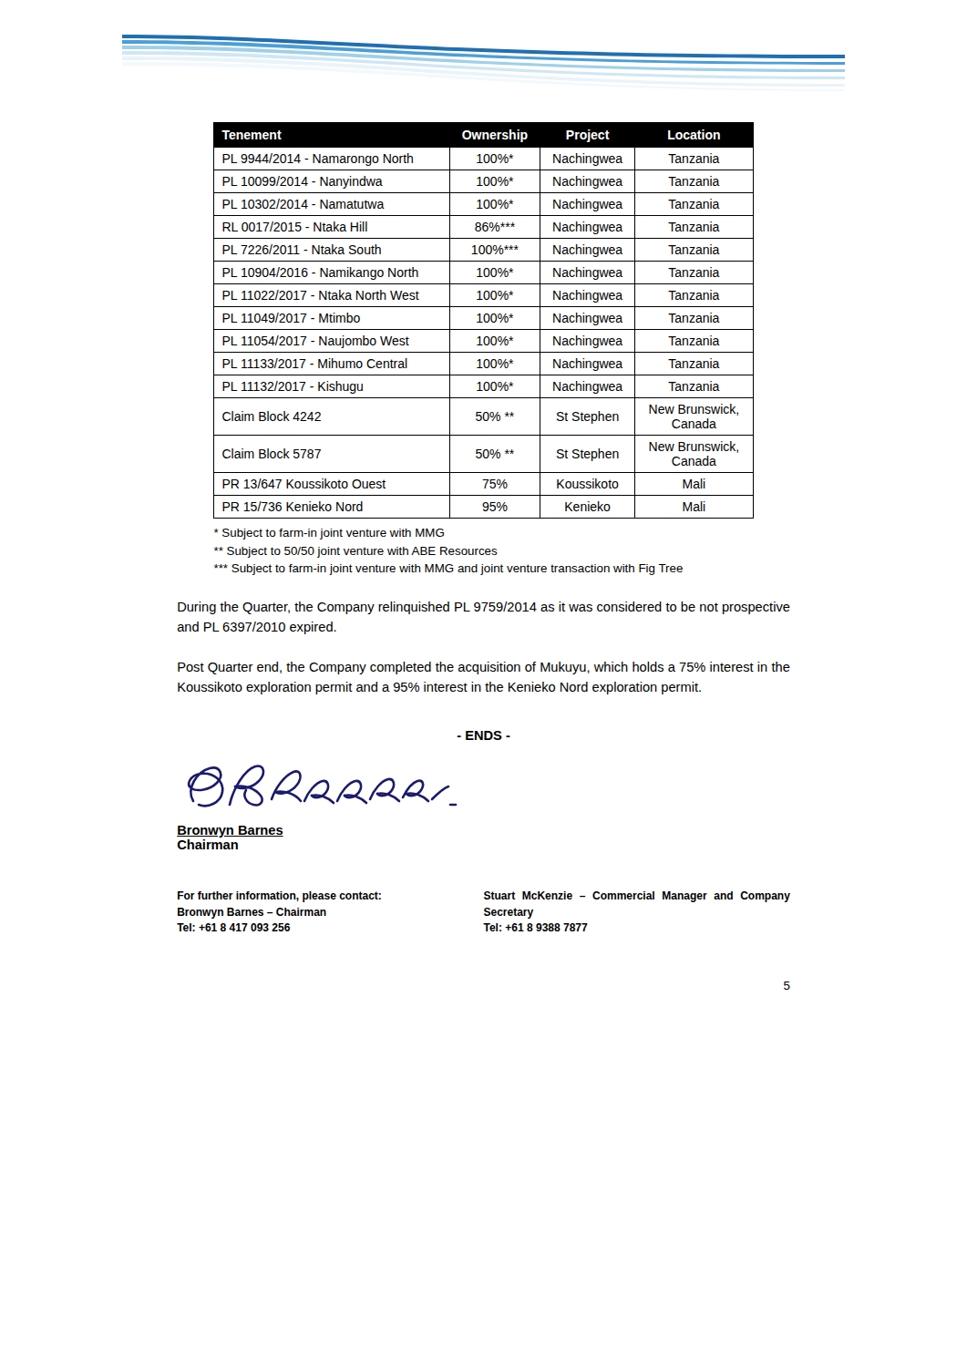| Tenement | Ownership | Project | Location |
| --- | --- | --- | --- |
| PL 9944/2014 - Namarongo North | 100%* | Nachingwea | Tanzania |
| PL 10099/2014 - Nanyindwa | 100%* | Nachingwea | Tanzania |
| PL 10302/2014 - Namatutwa | 100%* | Nachingwea | Tanzania |
| RL 0017/2015 - Ntaka Hill | 86%*** | Nachingwea | Tanzania |
| PL 7226/2011 - Ntaka South | 100%*** | Nachingwea | Tanzania |
| PL 10904/2016 - Namikango North | 100%* | Nachingwea | Tanzania |
| PL 11022/2017 - Ntaka North West | 100%* | Nachingwea | Tanzania |
| PL 11049/2017 - Mtimbo | 100%* | Nachingwea | Tanzania |
| PL 11054/2017 - Naujombo West | 100%* | Nachingwea | Tanzania |
| PL 11133/2017 - Mihumo Central | 100%* | Nachingwea | Tanzania |
| PL 11132/2017 - Kishugu | 100%* | Nachingwea | Tanzania |
| Claim Block 4242 | 50% ** | St Stephen | New Brunswick, Canada |
| Claim Block 5787 | 50% ** | St Stephen | New Brunswick, Canada |
| PR 13/647 Koussikoto Ouest | 75% | Koussikoto | Mali |
| PR 15/736 Kenieko Nord | 95% | Kenieko | Mali |
* Subject to farm-in joint venture with MMG
** Subject to 50/50 joint venture with ABE Resources
*** Subject to farm-in joint venture with MMG and joint venture transaction with Fig Tree
During the Quarter, the Company relinquished PL 9759/2014 as it was considered to be not prospective and PL 6397/2010 expired.
Post Quarter end, the Company completed the acquisition of Mukuyu, which holds a 75% interest in the Koussikoto exploration permit and a 95% interest in the Kenieko Nord exploration permit.
- ENDS -
Bronwyn Barnes
Chairman
| For further information, please contact: Bronwyn Barnes – Chairman Tel: +61 8 417 093 256 | Stuart McKenzie – Commercial Manager and Company Secretary Tel: +61 8 9388 7877 |
5